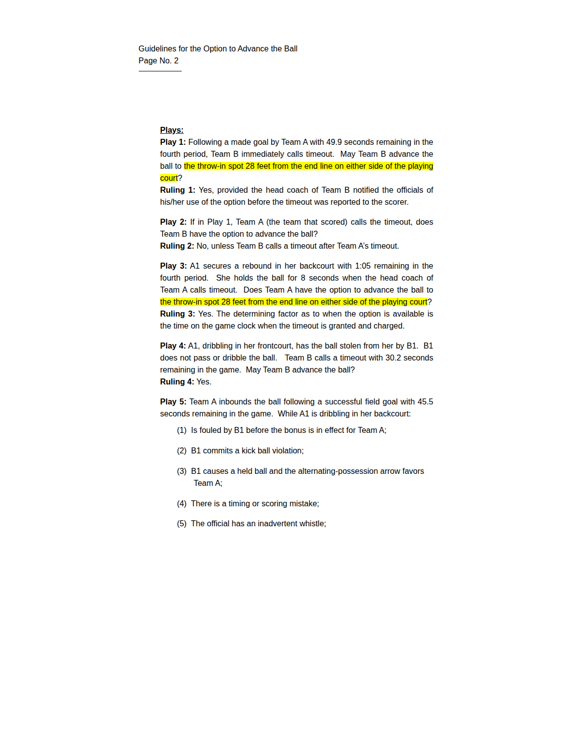Guidelines for the Option to Advance the Ball
Page No. 2
Plays:
Play 1: Following a made goal by Team A with 49.9 seconds remaining in the fourth period, Team B immediately calls timeout. May Team B advance the ball to the throw-in spot 28 feet from the end line on either side of the playing court?
Ruling 1: Yes, provided the head coach of Team B notified the officials of his/her use of the option before the timeout was reported to the scorer.
Play 2: If in Play 1, Team A (the team that scored) calls the timeout, does Team B have the option to advance the ball?
Ruling 2: No, unless Team B calls a timeout after Team A’s timeout.
Play 3: A1 secures a rebound in her backcourt with 1:05 remaining in the fourth period. She holds the ball for 8 seconds when the head coach of Team A calls timeout. Does Team A have the option to advance the ball to the throw-in spot 28 feet from the end line on either side of the playing court?
Ruling 3: Yes. The determining factor as to when the option is available is the time on the game clock when the timeout is granted and charged.
Play 4: A1, dribbling in her frontcourt, has the ball stolen from her by B1. B1 does not pass or dribble the ball. Team B calls a timeout with 30.2 seconds remaining in the game. May Team B advance the ball?
Ruling 4: Yes.
Play 5: Team A inbounds the ball following a successful field goal with 45.5 seconds remaining in the game. While A1 is dribbling in her backcourt:
(1) Is fouled by B1 before the bonus is in effect for Team A;
(2) B1 commits a kick ball violation;
(3) B1 causes a held ball and the alternating-possession arrow favors Team A;
(4) There is a timing or scoring mistake;
(5) The official has an inadvertent whistle;